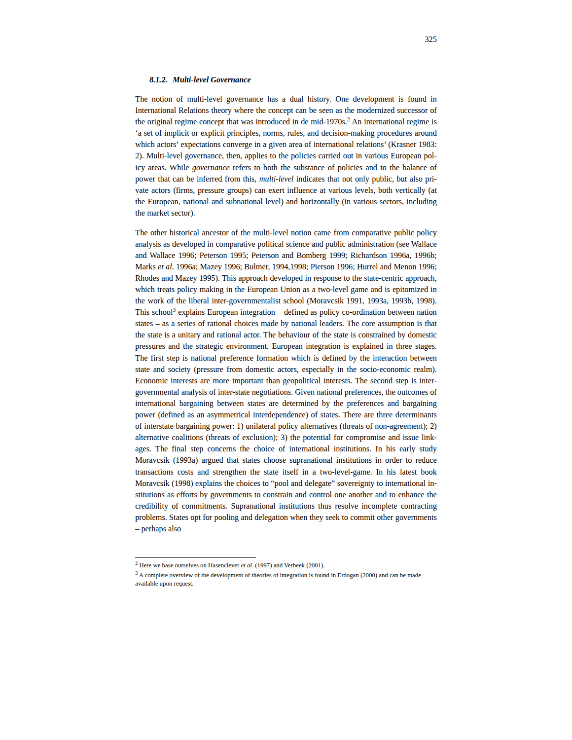325
8.1.2. Multi-level Governance
The notion of multi-level governance has a dual history. One development is found in International Relations theory where the concept can be seen as the modernized successor of the original regime concept that was introduced in de mid-1970s.2 An international regime is ‘a set of implicit or explicit principles, norms, rules, and decision-making procedures around which actors’ expectations converge in a given area of international relations’ (Krasner 1983: 2). Multi-level governance, then, applies to the policies carried out in various European policy areas. While governance refers to both the substance of policies and to the balance of power that can be inferred from this, multi-level indicates that not only public, but also private actors (firms, pressure groups) can exert influence at various levels, both vertically (at the European, national and subnational level) and horizontally (in various sectors, including the market sector).
The other historical ancestor of the multi-level notion came from comparative public policy analysis as developed in comparative political science and public administration (see Wallace and Wallace 1996; Peterson 1995; Peterson and Bomberg 1999; Richardson 1996a, 1996b; Marks et al. 1996a; Mazey 1996; Bulmer, 1994,1998; Pierson 1996; Hurrel and Menon 1996; Rhodes and Mazey 1995). This approach developed in response to the state-centric approach, which treats policy making in the European Union as a two-level game and is epitomized in the work of the liberal inter-governmentalist school (Moravcsik 1991, 1993a, 1993b, 1998). This school3 explains European integration – defined as policy co-ordination between nation states – as a series of rational choices made by national leaders. The core assumption is that the state is a unitary and rational actor. The behaviour of the state is constrained by domestic pressures and the strategic environment. European integration is explained in three stages. The first step is national preference formation which is defined by the interaction between state and society (pressure from domestic actors, especially in the socio-economic realm). Economic interests are more important than geopolitical interests. The second step is intergovernmental analysis of inter-state negotiations. Given national preferences, the outcomes of international bargaining between states are determined by the preferences and bargaining power (defined as an asymmetrical interdependence) of states. There are three determinants of interstate bargaining power: 1) unilateral policy alternatives (threats of non-agreement); 2) alternative coalitions (threats of exclusion); 3) the potential for compromise and issue linkages. The final step concerns the choice of international institutions. In his early study Moravcsik (1993a) argued that states choose supranational institutions in order to reduce transactions costs and strengthen the state itself in a two-level-game. In his latest book Moravcsik (1998) explains the choices to “pool and delegate” sovereignty to international institutions as efforts by governments to constrain and control one another and to enhance the credibility of commitments. Supranational institutions thus resolve incomplete contracting problems. States opt for pooling and delegation when they seek to commit other governments – perhaps also
2 Here we base ourselves on Hasenclever et al. (1997) and Verbeek (2001).
3 A complete overview of the development of theories of integration is found in Erdogan (2000) and can be made available upon request.